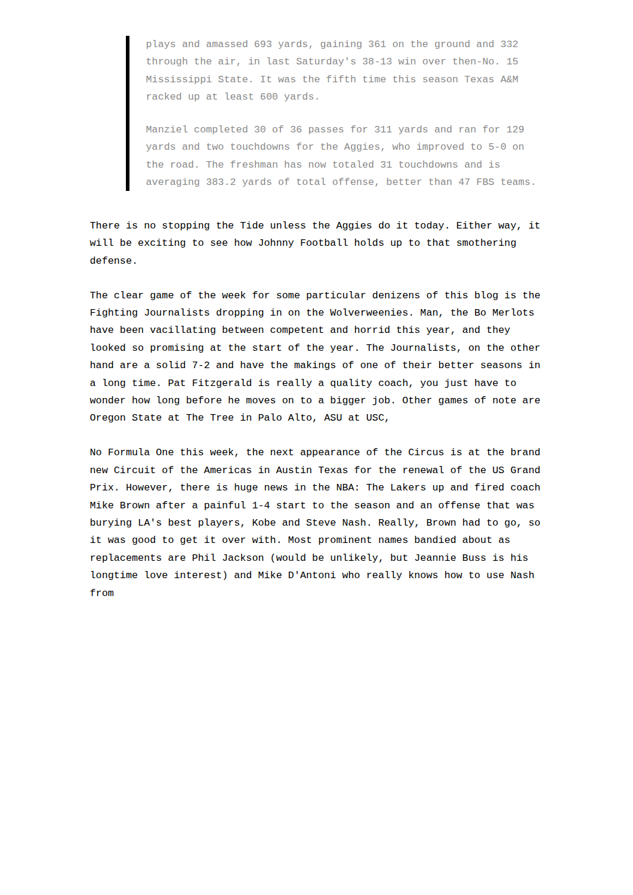plays and amassed 693 yards, gaining 361 on the ground and 332 through the air, in last Saturday's 38-13 win over then-No. 15 Mississippi State. It was the fifth time this season Texas A&M racked up at least 600 yards.
Manziel completed 30 of 36 passes for 311 yards and ran for 129 yards and two touchdowns for the Aggies, who improved to 5-0 on the road. The freshman has now totaled 31 touchdowns and is averaging 383.2 yards of total offense, better than 47 FBS teams.
There is no stopping the Tide unless the Aggies do it today. Either way, it will be exciting to see how Johnny Football holds up to that smothering defense.
The clear game of the week for some particular denizens of this blog is the Fighting Journalists dropping in on the Wolverweenies. Man, the Bo Merlots have been vacillating between competent and horrid this year, and they looked so promising at the start of the year. The Journalists, on the other hand are a solid 7-2 and have the makings of one of their better seasons in a long time. Pat Fitzgerald is really a quality coach, you just have to wonder how long before he moves on to a bigger job. Other games of note are Oregon State at The Tree in Palo Alto, ASU at USC,
No Formula One this week, the next appearance of the Circus is at the brand new Circuit of the Americas in Austin Texas for the renewal of the US Grand Prix. However, there is huge news in the NBA: The Lakers up and fired coach Mike Brown after a painful 1-4 start to the season and an offense that was burying LA's best players, Kobe and Steve Nash. Really, Brown had to go, so it was good to get it over with. Most prominent names bandied about as replacements are Phil Jackson (would be unlikely, but Jeannie Buss is his longtime love interest) and Mike D'Antoni who really knows how to use Nash from